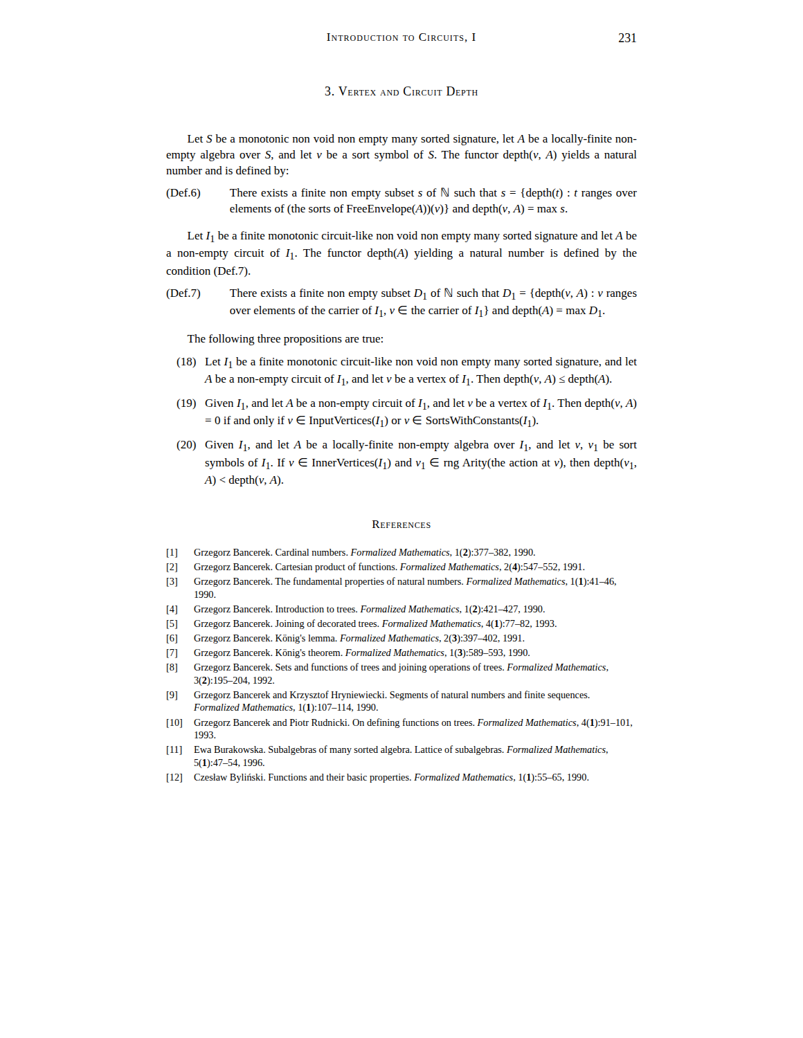Introduction to Circuits, I 231
3. Vertex and Circuit Depth
Let S be a monotonic non void non empty many sorted signature, let A be a locally-finite non-empty algebra over S, and let v be a sort symbol of S. The functor depth(v, A) yields a natural number and is defined by:
(Def.6)
There exists a finite non empty subset s of ℕ such that s = {depth(t) : t ranges over elements of (the sorts of FreeEnvelope(A))(v)} and depth(v, A) = max s.
Let I1 be a finite monotonic circuit-like non void non empty many sorted signature and let A be a non-empty circuit of I1. The functor depth(A) yielding a natural number is defined by the condition (Def.7).
(Def.7)
There exists a finite non empty subset D1 of ℕ such that D1 = {depth(v, A) : v ranges over elements of the carrier of I1, v ∈ the carrier of I1} and depth(A) = max D1.
The following three propositions are true:
(18) Let I1 be a finite monotonic circuit-like non void non empty many sorted signature, and let A be a non-empty circuit of I1, and let v be a vertex of I1. Then depth(v, A) ≤ depth(A).
(19) Given I1, and let A be a non-empty circuit of I1, and let v be a vertex of I1. Then depth(v, A) = 0 if and only if v ∈ InputVertices(I1) or v ∈ SortsWithConstants(I1).
(20) Given I1, and let A be a locally-finite non-empty algebra over I1, and let v, v1 be sort symbols of I1. If v ∈ InnerVertices(I1) and v1 ∈ rng Arity(the action at v), then depth(v1, A) < depth(v, A).
References
[1] Grzegorz Bancerek. Cardinal numbers. Formalized Mathematics, 1(2):377–382, 1990.
[2] Grzegorz Bancerek. Cartesian product of functions. Formalized Mathematics, 2(4):547–552, 1991.
[3] Grzegorz Bancerek. The fundamental properties of natural numbers. Formalized Mathematics, 1(1):41–46, 1990.
[4] Grzegorz Bancerek. Introduction to trees. Formalized Mathematics, 1(2):421–427, 1990.
[5] Grzegorz Bancerek. Joining of decorated trees. Formalized Mathematics, 4(1):77–82, 1993.
[6] Grzegorz Bancerek. König's lemma. Formalized Mathematics, 2(3):397–402, 1991.
[7] Grzegorz Bancerek. König's theorem. Formalized Mathematics, 1(3):589–593, 1990.
[8] Grzegorz Bancerek. Sets and functions of trees and joining operations of trees. Formalized Mathematics, 3(2):195–204, 1992.
[9] Grzegorz Bancerek and Krzysztof Hryniewiecki. Segments of natural numbers and finite sequences. Formalized Mathematics, 1(1):107–114, 1990.
[10] Grzegorz Bancerek and Piotr Rudnicki. On defining functions on trees. Formalized Mathematics, 4(1):91–101, 1993.
[11] Ewa Burakowska. Subalgebras of many sorted algebra. Lattice of subalgebras. Formalized Mathematics, 5(1):47–54, 1996.
[12] Czesław Byliński. Functions and their basic properties. Formalized Mathematics, 1(1):55–65, 1990.